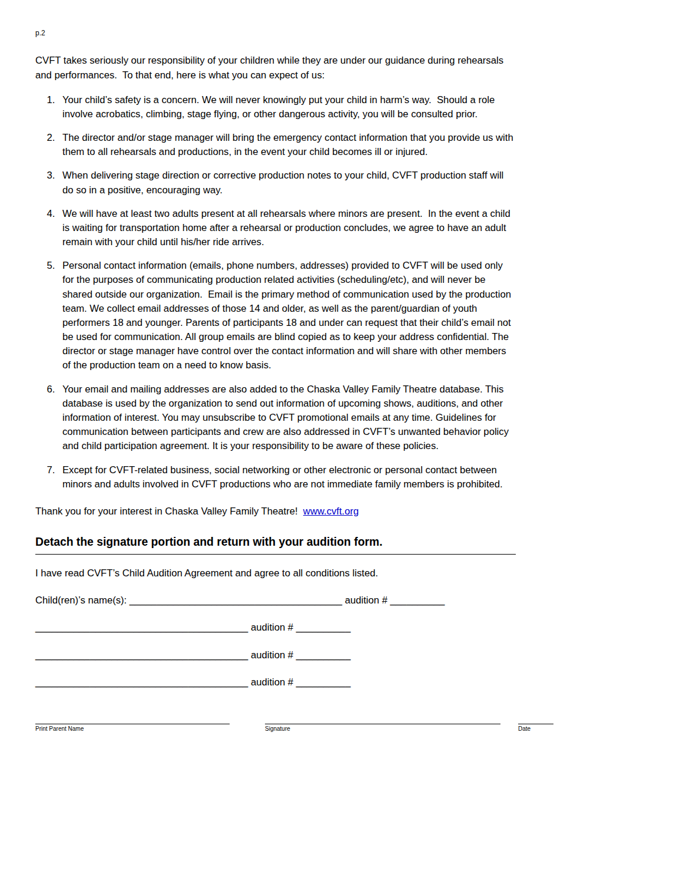p.2
CVFT takes seriously our responsibility of your children while they are under our guidance during rehearsals and performances. To that end, here is what you can expect of us:
Your child’s safety is a concern. We will never knowingly put your child in harm’s way. Should a role involve acrobatics, climbing, stage flying, or other dangerous activity, you will be consulted prior.
The director and/or stage manager will bring the emergency contact information that you provide us with them to all rehearsals and productions, in the event your child becomes ill or injured.
When delivering stage direction or corrective production notes to your child, CVFT production staff will do so in a positive, encouraging way.
We will have at least two adults present at all rehearsals where minors are present. In the event a child is waiting for transportation home after a rehearsal or production concludes, we agree to have an adult remain with your child until his/her ride arrives.
Personal contact information (emails, phone numbers, addresses) provided to CVFT will be used only for the purposes of communicating production related activities (scheduling/etc), and will never be shared outside our organization. Email is the primary method of communication used by the production team. We collect email addresses of those 14 and older, as well as the parent/guardian of youth performers 18 and younger. Parents of participants 18 and under can request that their child’s email not be used for communication. All group emails are blind copied as to keep your address confidential. The director or stage manager have control over the contact information and will share with other members of the production team on a need to know basis.
Your email and mailing addresses are also added to the Chaska Valley Family Theatre database. This database is used by the organization to send out information of upcoming shows, auditions, and other information of interest. You may unsubscribe to CVFT promotional emails at any time. Guidelines for communication between participants and crew are also addressed in CVFT’s unwanted behavior policy and child participation agreement. It is your responsibility to be aware of these policies.
Except for CVFT-related business, social networking or other electronic or personal contact between minors and adults involved in CVFT productions who are not immediate family members is prohibited.
Thank you for your interest in Chaska Valley Family Theatre! www.cvft.org
Detach the signature portion and return with your audition form.
I have read CVFT’s Child Audition Agreement and agree to all conditions listed.
Child(ren)’s name(s): _______________________________________ audition # __________
_______________________________________ audition # __________
_______________________________________ audition # __________
_______________________________________ audition # __________
Print Parent Name Signature Date